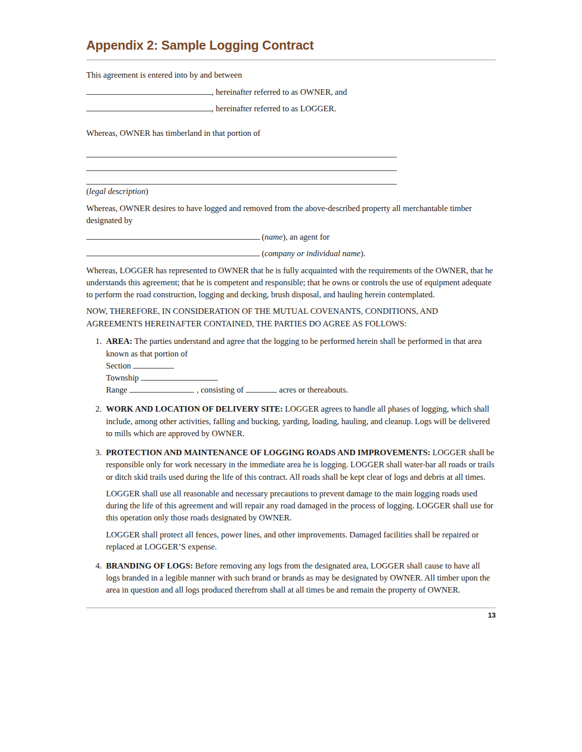Appendix 2: Sample Logging Contract
This agreement is entered into by and between
, hereinafter referred to as OWNER, and
, hereinafter referred to as LOGGER.
Whereas, OWNER has timberland in that portion of
(legal description)
Whereas, OWNER desires to have logged and removed from the above-described property all merchantable timber designated by
(name), an agent for
(company or individual name).
Whereas, LOGGER has represented to OWNER that he is fully acquainted with the requirements of the OWNER, that he understands this agreement; that he is competent and responsible; that he owns or controls the use of equipment adequate to perform the road construction, logging and decking, brush disposal, and hauling herein contemplated.
NOW, THEREFORE, IN CONSIDERATION OF THE MUTUAL COVENANTS, CONDITIONS, AND AGREEMENTS HEREINAFTER CONTAINED, THE PARTIES DO AGREE AS FOLLOWS:
AREA: The parties understand and agree that the logging to be performed herein shall be performed in that area known as that portion of
Section
Township
Range , consisting of acres or thereabouts.
WORK AND LOCATION OF DELIVERY SITE: LOGGER agrees to handle all phases of logging, which shall include, among other activities, falling and bucking, yarding, loading, hauling, and cleanup. Logs will be delivered to mills which are approved by OWNER.
PROTECTION AND MAINTENANCE OF LOGGING ROADS AND IMPROVEMENTS: LOGGER shall be responsible only for work necessary in the immediate area he is logging. LOGGER shall water-bar all roads or trails or ditch skid trails used during the life of this contract. All roads shall be kept clear of logs and debris at all times.
LOGGER shall use all reasonable and necessary precautions to prevent damage to the main logging roads used during the life of this agreement and will repair any road damaged in the process of logging. LOGGER shall use for this operation only those roads designated by OWNER.
LOGGER shall protect all fences, power lines, and other improvements. Damaged facilities shall be repaired or replaced at LOGGER’S expense.
BRANDING OF LOGS: Before removing any logs from the designated area, LOGGER shall cause to have all logs branded in a legible manner with such brand or brands as may be designated by OWNER. All timber upon the area in question and all logs produced therefrom shall at all times be and remain the property of OWNER.
13